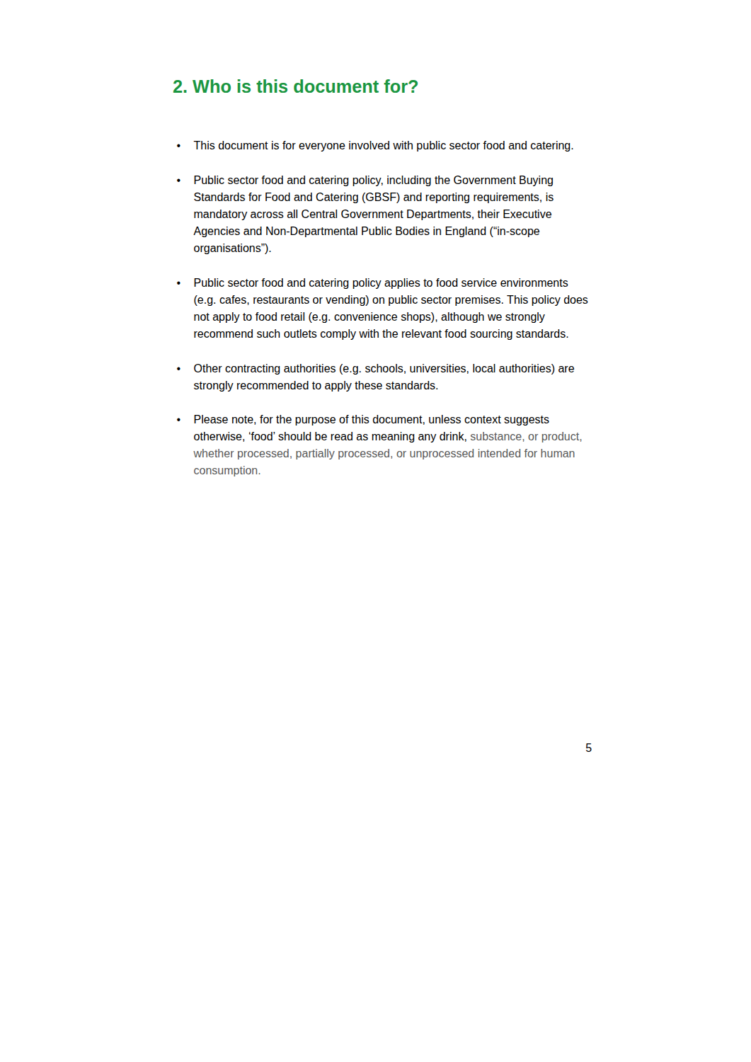2. Who is this document for?
This document is for everyone involved with public sector food and catering.
Public sector food and catering policy, including the Government Buying Standards for Food and Catering (GBSF) and reporting requirements, is mandatory across all Central Government Departments, their Executive Agencies and Non-Departmental Public Bodies in England (“in-scope organisations”).
Public sector food and catering policy applies to food service environments (e.g. cafes, restaurants or vending) on public sector premises. This policy does not apply to food retail (e.g. convenience shops), although we strongly recommend such outlets comply with the relevant food sourcing standards.
Other contracting authorities (e.g. schools, universities, local authorities) are strongly recommended to apply these standards.
Please note, for the purpose of this document, unless context suggests otherwise, ‘food’ should be read as meaning any drink, substance, or product, whether processed, partially processed, or unprocessed intended for human consumption.
5